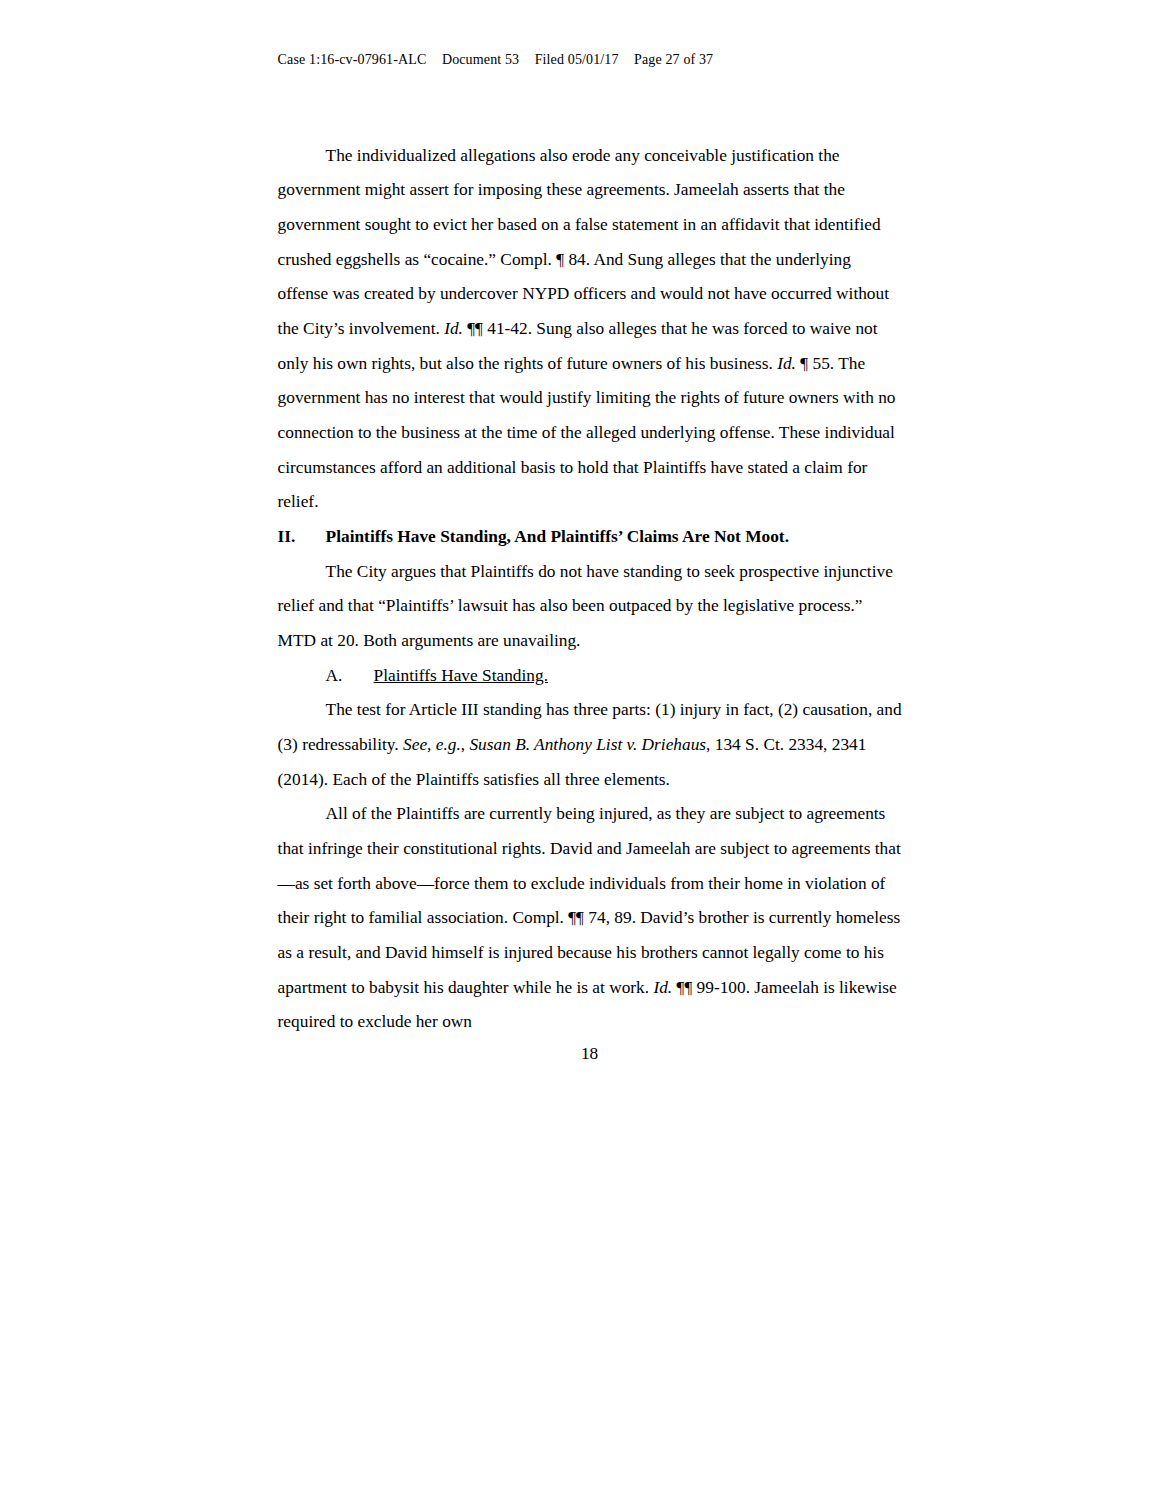Case 1:16-cv-07961-ALC Document 53 Filed 05/01/17 Page 27 of 37
The individualized allegations also erode any conceivable justification the government might assert for imposing these agreements. Jameelah asserts that the government sought to evict her based on a false statement in an affidavit that identified crushed eggshells as “cocaine.” Compl. ¶ 84. And Sung alleges that the underlying offense was created by undercover NYPD officers and would not have occurred without the City’s involvement. Id. ¶¶ 41-42. Sung also alleges that he was forced to waive not only his own rights, but also the rights of future owners of his business. Id. ¶ 55. The government has no interest that would justify limiting the rights of future owners with no connection to the business at the time of the alleged underlying offense. These individual circumstances afford an additional basis to hold that Plaintiffs have stated a claim for relief.
II.
Plaintiffs Have Standing, And Plaintiffs’ Claims Are Not Moot.
The City argues that Plaintiffs do not have standing to seek prospective injunctive relief and that “Plaintiffs’ lawsuit has also been outpaced by the legislative process.” MTD at 20. Both arguments are unavailing.
A.
Plaintiffs Have Standing.
The test for Article III standing has three parts: (1) injury in fact, (2) causation, and (3) redressability. See, e.g., Susan B. Anthony List v. Driehaus, 134 S. Ct. 2334, 2341 (2014). Each of the Plaintiffs satisfies all three elements.
All of the Plaintiffs are currently being injured, as they are subject to agreements that infringe their constitutional rights. David and Jameelah are subject to agreements that—as set forth above—force them to exclude individuals from their home in violation of their right to familial association. Compl. ¶¶ 74, 89. David’s brother is currently homeless as a result, and David himself is injured because his brothers cannot legally come to his apartment to babysit his daughter while he is at work. Id. ¶¶ 99-100. Jameelah is likewise required to exclude her own
18